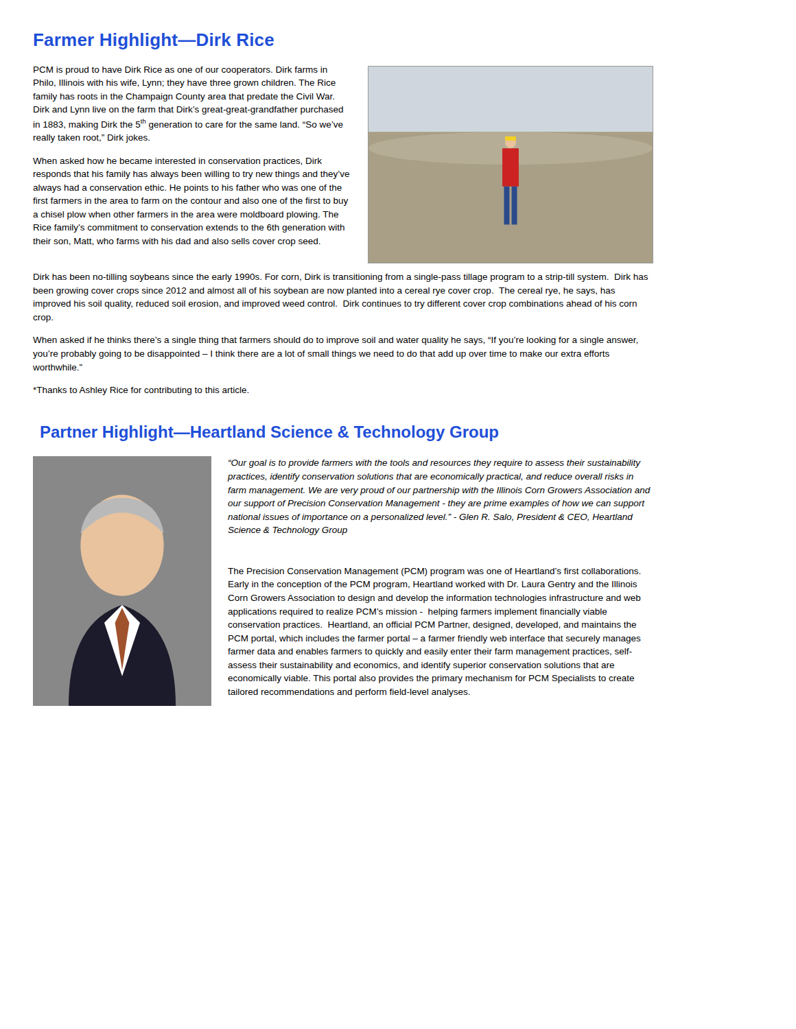Farmer Highlight—Dirk Rice
PCM is proud to have Dirk Rice as one of our cooperators. Dirk farms in Philo, Illinois with his wife, Lynn; they have three grown children. The Rice family has roots in the Champaign County area that predate the Civil War. Dirk and Lynn live on the farm that Dirk’s great-great-grandfather purchased in 1883, making Dirk the 5th generation to care for the same land. “So we’ve really taken root,” Dirk jokes.
When asked how he became interested in conservation practices, Dirk responds that his family has always been willing to try new things and they’ve always had a conservation ethic. He points to his father who was one of the first farmers in the area to farm on the contour and also one of the first to buy a chisel plow when other farmers in the area were moldboard plowing. The Rice family’s commitment to conservation extends to the 6th generation with their son, Matt, who farms with his dad and also sells cover crop seed.
Dirk has been no-tilling soybeans since the early 1990s. For corn, Dirk is transitioning from a single-pass tillage program to a strip-till system. Dirk has been growing cover crops since 2012 and almost all of his soybean are now planted into a cereal rye cover crop. The cereal rye, he says, has improved his soil quality, reduced soil erosion, and improved weed control. Dirk continues to try different cover crop combinations ahead of his corn crop.
When asked if he thinks there’s a single thing that farmers should do to improve soil and water quality he says, “If you’re looking for a single answer, you’re probably going to be disappointed – I think there are a lot of small things we need to do that add up over time to make our extra efforts worthwhile.”
*Thanks to Ashley Rice for contributing to this article.
Partner Highlight—Heartland Science & Technology Group
“Our goal is to provide farmers with the tools and resources they require to assess their sustainability practices, identify conservation solutions that are economically practical, and reduce overall risks in farm management. We are very proud of our partnership with the Illinois Corn Growers Association and our support of Precision Conservation Management - they are prime examples of how we can support national issues of importance on a personalized level.” - Glen R. Salo, President & CEO, Heartland Science & Technology Group
The Precision Conservation Management (PCM) program was one of Heartland’s first collaborations. Early in the conception of the PCM program, Heartland worked with Dr. Laura Gentry and the Illinois Corn Growers Association to design and develop the information technologies infrastructure and web applications required to realize PCM’s mission - helping farmers implement financially viable conservation practices. Heartland, an official PCM Partner, designed, developed, and maintains the PCM portal, which includes the farmer portal – a farmer friendly web interface that securely manages farmer data and enables farmers to quickly and easily enter their farm management practices, self-assess their sustainability and economics, and identify superior conservation solutions that are economically viable. This portal also provides the primary mechanism for PCM Specialists to create tailored recommendations and perform field-level analyses.